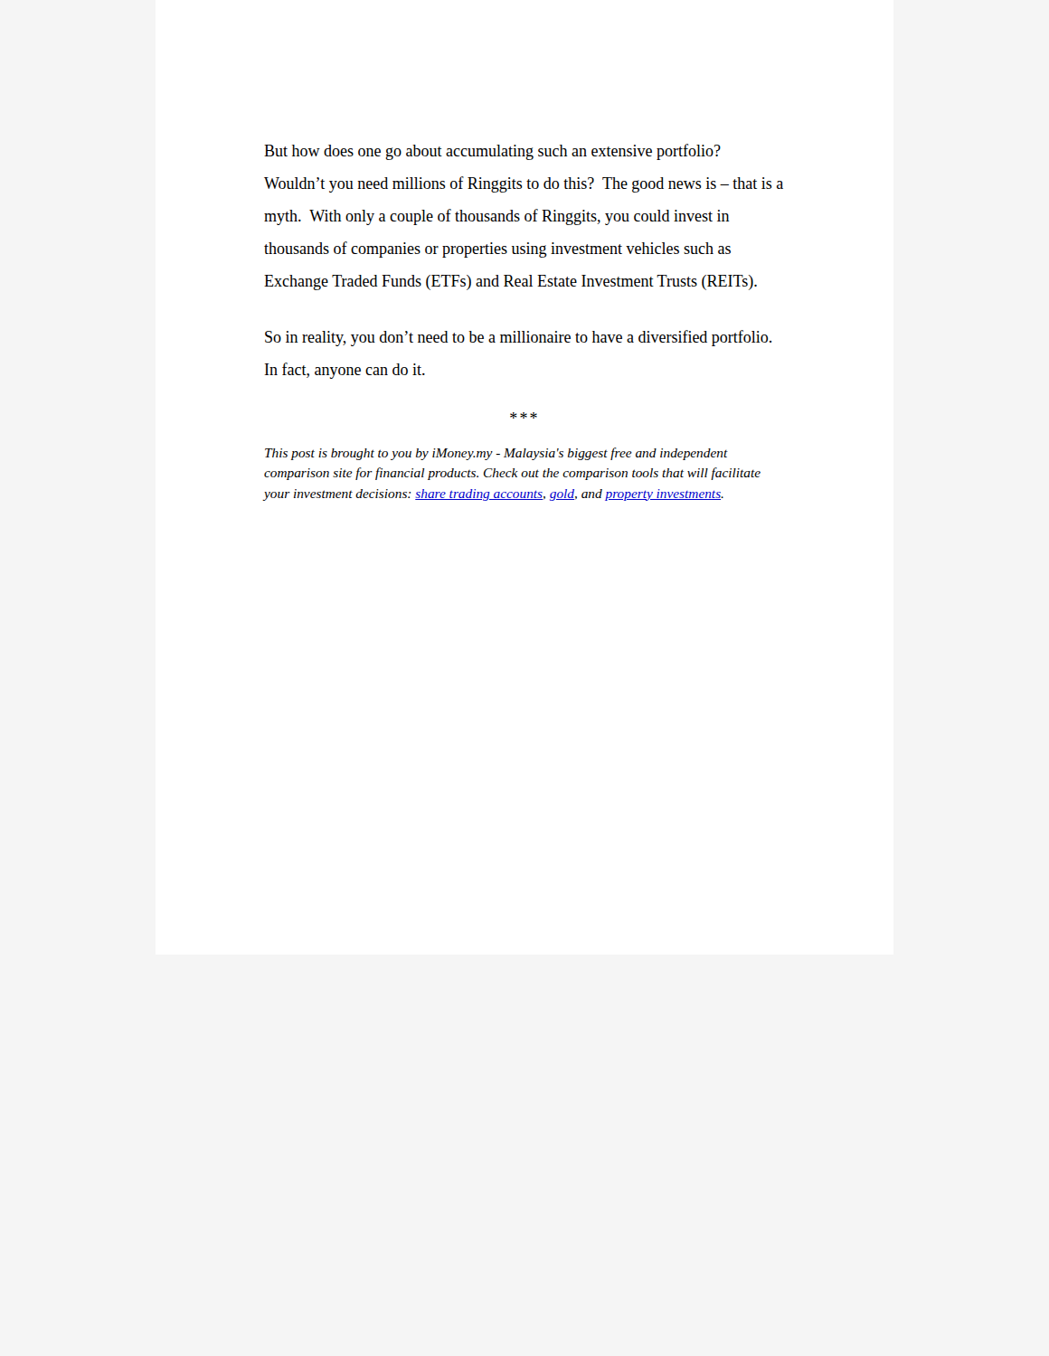But how does one go about accumulating such an extensive portfolio? Wouldn’t you need millions of Ringgits to do this? The good news is – that is a myth. With only a couple of thousands of Ringgits, you could invest in thousands of companies or properties using investment vehicles such as Exchange Traded Funds (ETFs) and Real Estate Investment Trusts (REITs).
So in reality, you don’t need to be a millionaire to have a diversified portfolio. In fact, anyone can do it.
***
This post is brought to you by iMoney.my - Malaysia's biggest free and independent comparison site for financial products. Check out the comparison tools that will facilitate your investment decisions: share trading accounts, gold, and property investments.